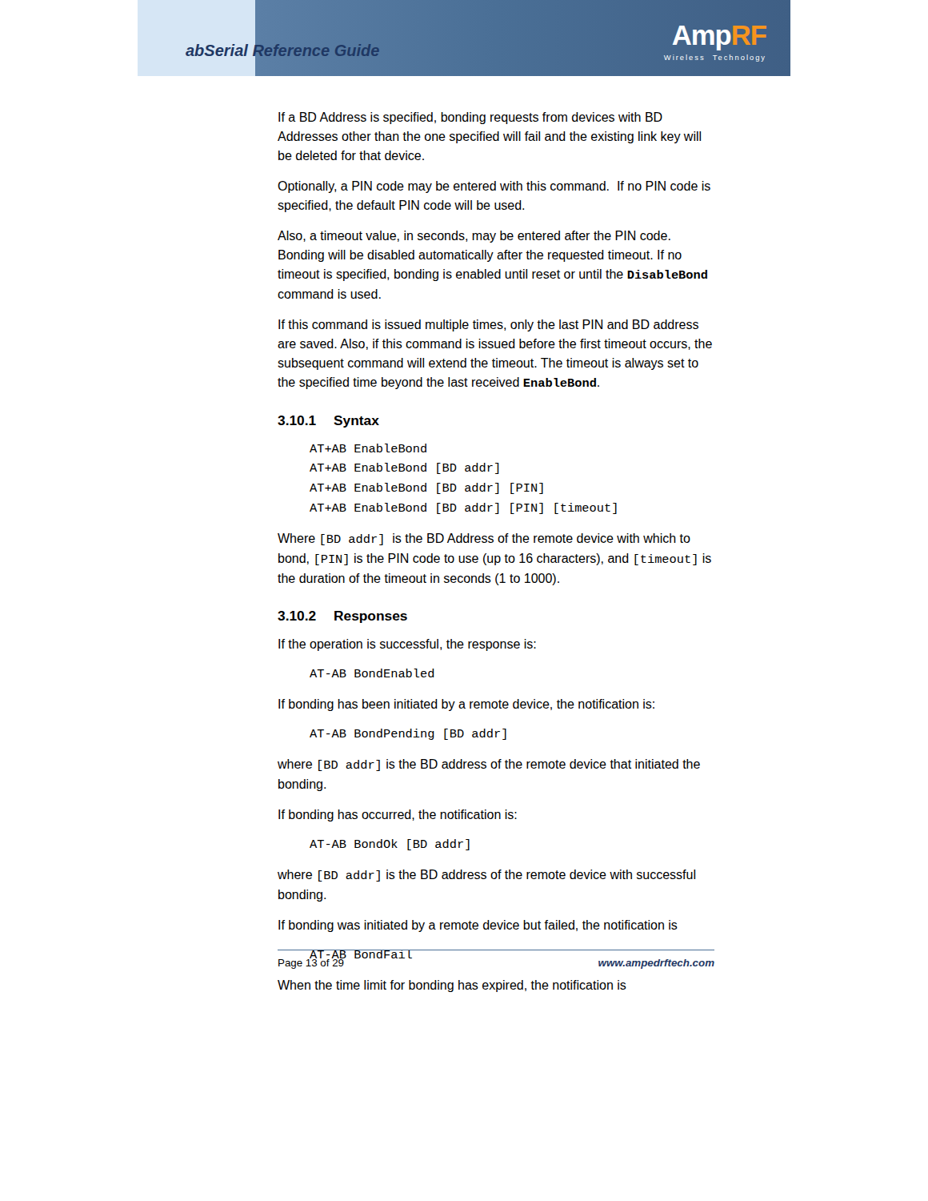abSerial Reference Guide
Amp RF
Wireless Technology
If a BD Address is specified, bonding requests from devices with BD Addresses other than the one specified will fail and the existing link key will be deleted for that device.
Optionally, a PIN code may be entered with this command. If no PIN code is specified, the default PIN code will be used.
Also, a timeout value, in seconds, may be entered after the PIN code. Bonding will be disabled automatically after the requested timeout. If no timeout is specified, bonding is enabled until reset or until the DisableBond command is used.
If this command is issued multiple times, only the last PIN and BD address are saved. Also, if this command is issued before the first timeout occurs, the subsequent command will extend the timeout. The timeout is always set to the specified time beyond the last received EnableBond.
3.10.1 Syntax
AT+AB EnableBond
AT+AB EnableBond [BD addr]
AT+AB EnableBond [BD addr] [PIN]
AT+AB EnableBond [BD addr] [PIN] [timeout]
Where [BD addr] is the BD Address of the remote device with which to bond, [PIN] is the PIN code to use (up to 16 characters), and [timeout] is the duration of the timeout in seconds (1 to 1000).
3.10.2 Responses
If the operation is successful, the response is:
AT-AB BondEnabled
If bonding has been initiated by a remote device, the notification is:
AT-AB BondPending [BD addr]
where [BD addr] is the BD address of the remote device that initiated the bonding.
If bonding has occurred, the notification is:
AT-AB BondOk [BD addr]
where [BD addr] is the BD address of the remote device with successful bonding.
If bonding was initiated by a remote device but failed, the notification is
AT-AB BondFail
When the time limit for bonding has expired, the notification is
Page 13 of 29
www.ampedrftech.com